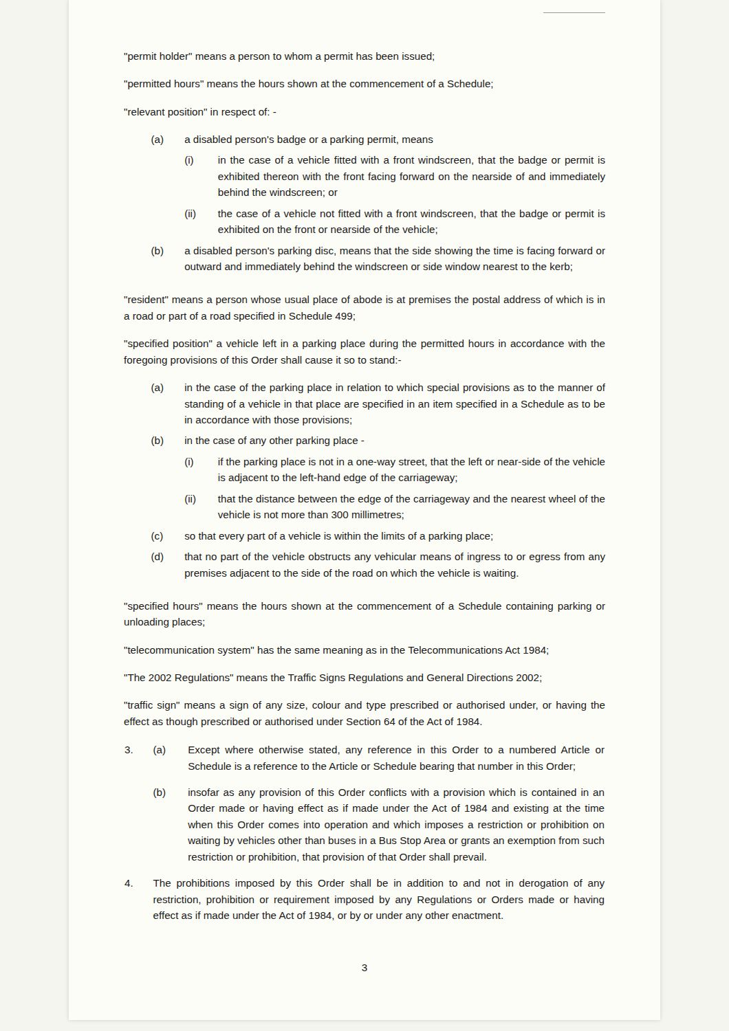"permit holder" means a person to whom a permit has been issued;
"permitted hours" means the hours shown at the commencement of a Schedule;
"relevant position" in respect of: -
| | (a) | a disabled person's badge or a parking permit, means |
| | | (i) | in the case of a vehicle fitted with a front windscreen, that the badge or permit is exhibited thereon with the front facing forward on the nearside of and immediately behind the windscreen; or |
| | | (ii) | the case of a vehicle not fitted with a front windscreen, that the badge or permit is exhibited on the front or nearside of the vehicle; |
| | (b) | a disabled person's parking disc, means that the side showing the time is facing forward or outward and immediately behind the windscreen or side window nearest to the kerb; |
"resident" means a person whose usual place of abode is at premises the postal address of which is in a road or part of a road specified in Schedule 499;
"specified position" a vehicle left in a parking place during the permitted hours in accordance with the foregoing provisions of this Order shall cause it so to stand:-
| | (a) | in the case of the parking place in relation to which special provisions as to the manner of standing of a vehicle in that place are specified in an item specified in a Schedule as to be in accordance with those provisions; |
| | (b) | in the case of any other parking place - |
| | | (i) | if the parking place is not in a one-way street, that the left or near-side of the vehicle is adjacent to the left-hand edge of the carriageway; |
| | | (ii) | that the distance between the edge of the carriageway and the nearest wheel of the vehicle is not more than 300 millimetres; |
| | (c) | so that every part of a vehicle is within the limits of a parking place; |
| | (d) | that no part of the vehicle obstructs any vehicular means of ingress to or egress from any premises adjacent to the side of the road on which the vehicle is waiting. |
"specified hours" means the hours shown at the commencement of a Schedule containing parking or unloading places;
"telecommunication system" has the same meaning as in the Telecommunications Act 1984;
"The 2002 Regulations" means the Traffic Signs Regulations and General Directions 2002;
"traffic sign" means a sign of any size, colour and type prescribed or authorised under, or having the effect as though prescribed or authorised under Section 64 of the Act of 1984.
| 3. | (a) | Except where otherwise stated, any reference in this Order to a numbered Article or Schedule is a reference to the Article or Schedule bearing that number in this Order; |
| | (b) | insofar as any provision of this Order conflicts with a provision which is contained in an Order made or having effect as if made under the Act of 1984 and existing at the time when this Order comes into operation and which imposes a restriction or prohibition on waiting by vehicles other than buses in a Bus Stop Area or grants an exemption from such restriction or prohibition, that provision of that Order shall prevail. |
| 4. | The prohibitions imposed by this Order shall be in addition to and not in derogation of any restriction, prohibition or requirement imposed by any Regulations or Orders made or having effect as if made under the Act of 1984, or by or under any other enactment. |
3